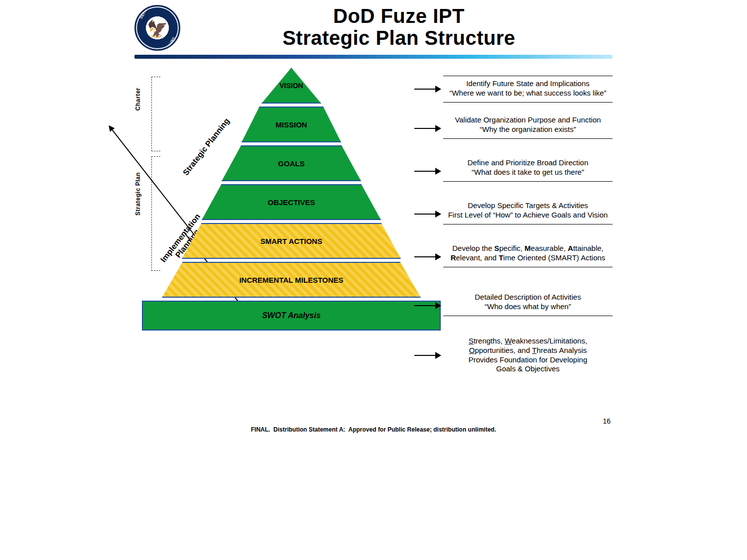DEPARTMENT OF DEFENSE UNITED STATES OF AMERICA
🦅
DoD Fuze IPT
Strategic Plan Structure
Charter
Strategic Plan
Strategic Planning
Implementation
Planning
VISION
MISSION
GOALS
OBJECTIVES
SMART ACTIONS
INCREMENTAL MILESTONES
SWOT Analysis
Identify Future State and Implications
“Where we want to be; what success looks like”
Validate Organization Purpose and Function
“Why the organization exists”
Define and Prioritize Broad Direction
“What does it take to get us there”
Develop Specific Targets & Activities
First Level of “How” to Achieve Goals and Vision
Develop the Specific, Measurable, Attainable,
Relevant, and Time Oriented (SMART) Actions
Detailed Description of Activities
“Who does what by when”
Strengths, Weaknesses/Limitations,
Opportunities, and Threats Analysis
Provides Foundation for Developing
Goals & Objectives
FINAL. Distribution Statement A: Approved for Public Release; distribution unlimited.
16